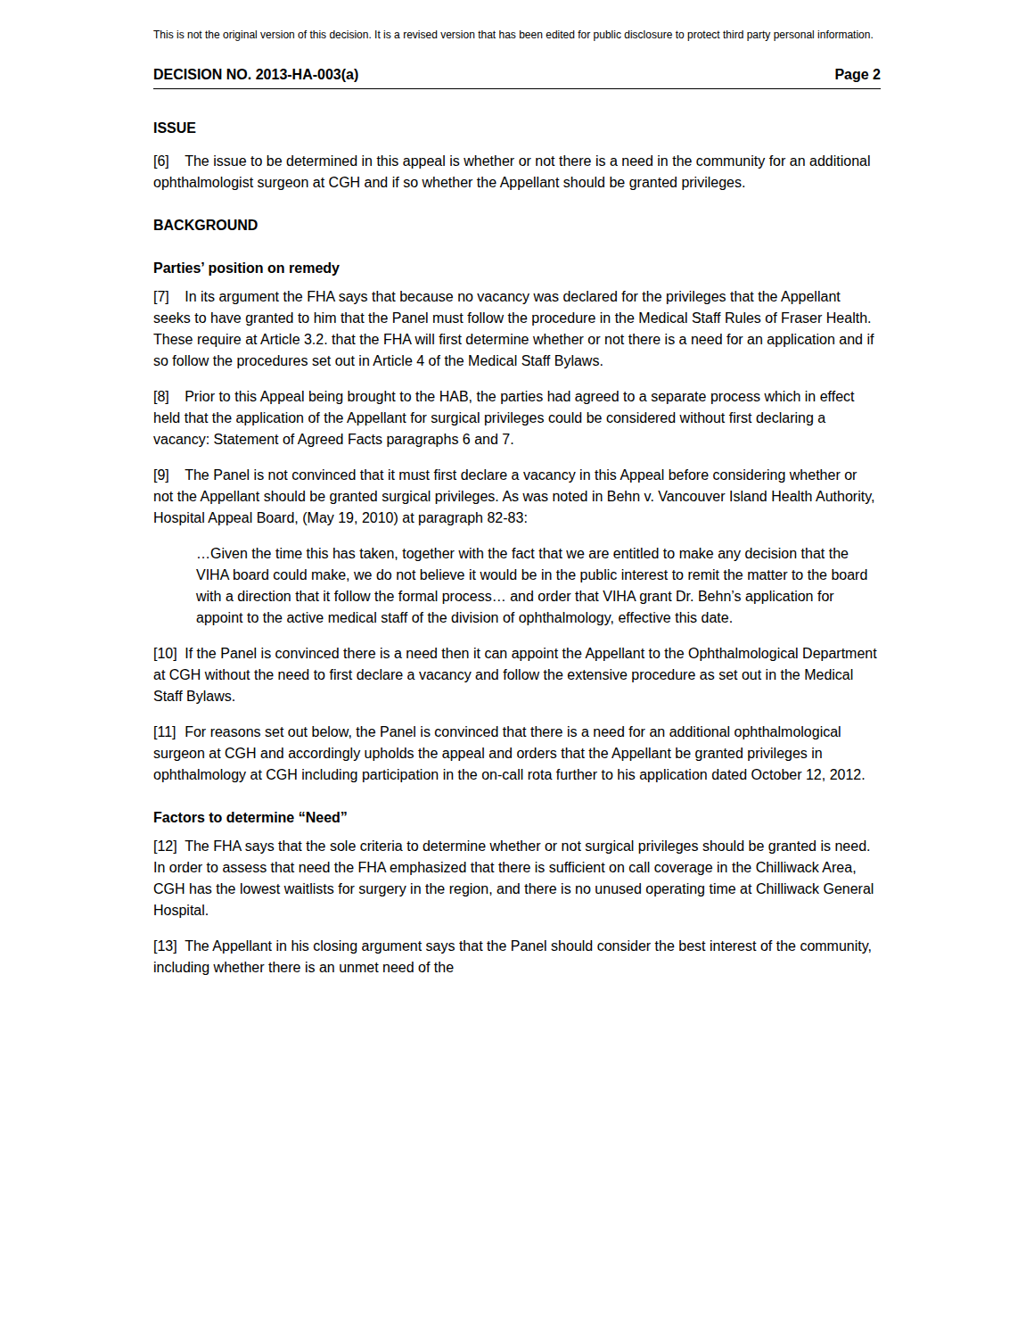This is not the original version of this decision. It is a revised version that has been edited for public disclosure to protect third party personal information.
DECISION NO. 2013-HA-003(a) Page 2
ISSUE
[6] The issue to be determined in this appeal is whether or not there is a need in the community for an additional ophthalmologist surgeon at CGH and if so whether the Appellant should be granted privileges.
BACKGROUND
Parties’ position on remedy
[7] In its argument the FHA says that because no vacancy was declared for the privileges that the Appellant seeks to have granted to him that the Panel must follow the procedure in the Medical Staff Rules of Fraser Health. These require at Article 3.2. that the FHA will first determine whether or not there is a need for an application and if so follow the procedures set out in Article 4 of the Medical Staff Bylaws.
[8] Prior to this Appeal being brought to the HAB, the parties had agreed to a separate process which in effect held that the application of the Appellant for surgical privileges could be considered without first declaring a vacancy: Statement of Agreed Facts paragraphs 6 and 7.
[9] The Panel is not convinced that it must first declare a vacancy in this Appeal before considering whether or not the Appellant should be granted surgical privileges. As was noted in Behn v. Vancouver Island Health Authority, Hospital Appeal Board, (May 19, 2010) at paragraph 82-83:
…Given the time this has taken, together with the fact that we are entitled to make any decision that the VIHA board could make, we do not believe it would be in the public interest to remit the matter to the board with a direction that it follow the formal process… and order that VIHA grant Dr. Behn’s application for appoint to the active medical staff of the division of ophthalmology, effective this date.
[10] If the Panel is convinced there is a need then it can appoint the Appellant to the Ophthalmological Department at CGH without the need to first declare a vacancy and follow the extensive procedure as set out in the Medical Staff Bylaws.
[11] For reasons set out below, the Panel is convinced that there is a need for an additional ophthalmological surgeon at CGH and accordingly upholds the appeal and orders that the Appellant be granted privileges in ophthalmology at CGH including participation in the on-call rota further to his application dated October 12, 2012.
Factors to determine “Need”
[12] The FHA says that the sole criteria to determine whether or not surgical privileges should be granted is need. In order to assess that need the FHA emphasized that there is sufficient on call coverage in the Chilliwack Area, CGH has the lowest waitlists for surgery in the region, and there is no unused operating time at Chilliwack General Hospital.
[13] The Appellant in his closing argument says that the Panel should consider the best interest of the community, including whether there is an unmet need of the